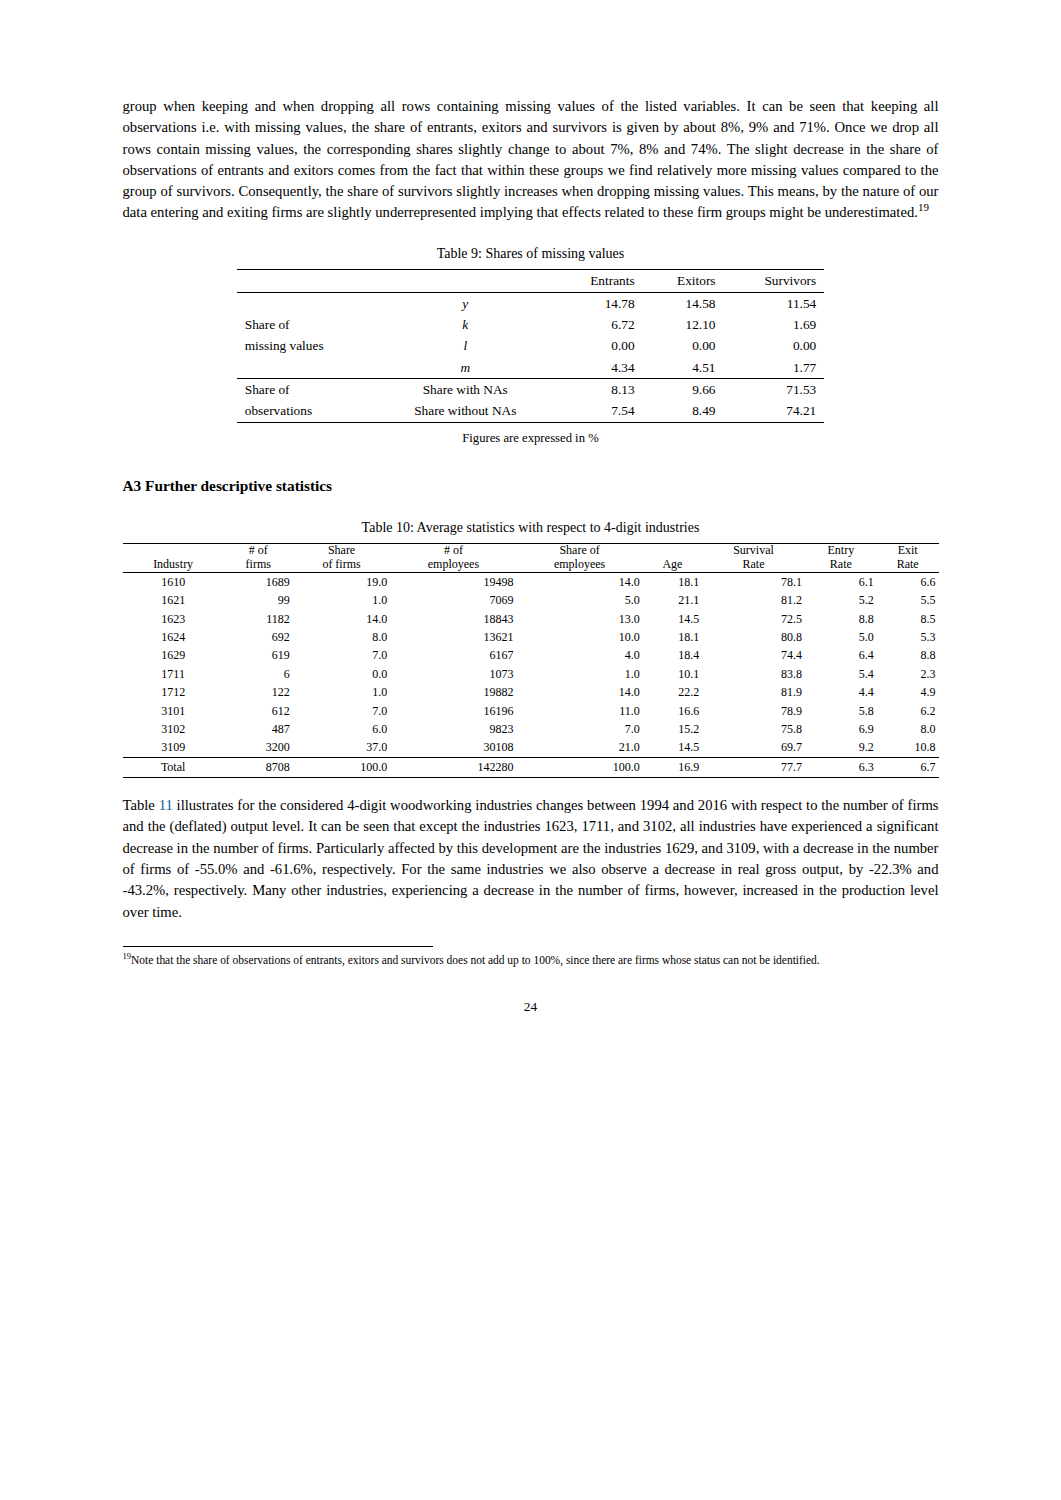group when keeping and when dropping all rows containing missing values of the listed variables. It can be seen that keeping all observations i.e. with missing values, the share of entrants, exitors and survivors is given by about 8%, 9% and 71%. Once we drop all rows contain missing values, the corresponding shares slightly change to about 7%, 8% and 74%. The slight decrease in the share of observations of entrants and exitors comes from the fact that within these groups we find relatively more missing values compared to the group of survivors. Consequently, the share of survivors slightly increases when dropping missing values. This means, by the nature of our data entering and exiting firms are slightly underrepresented implying that effects related to these firm groups might be underestimated.19
Table 9: Shares of missing values
| | | Entrants | Exitors | Survivors |
| --- | --- | --- | --- | --- |
| | y | 14.78 | 14.58 | 11.54 |
| Share of | k | 6.72 | 12.10 | 1.69 |
| missing values | l | 0.00 | 0.00 | 0.00 |
| | m | 4.34 | 4.51 | 1.77 |
| Share of | Share with NAs | 8.13 | 9.66 | 71.53 |
| observations | Share without NAs | 7.54 | 8.49 | 74.21 |
Figures are expressed in %
A3 Further descriptive statistics
Table 10: Average statistics with respect to 4-digit industries
| Industry | # of firms | Share of firms | # of employees | Share of employees | Age | Survival Rate | Entry Rate | Exit Rate |
| --- | --- | --- | --- | --- | --- | --- | --- | --- |
| 1610 | 1689 | 19.0 | 19498 | 14.0 | 18.1 | 78.1 | 6.1 | 6.6 |
| 1621 | 99 | 1.0 | 7069 | 5.0 | 21.1 | 81.2 | 5.2 | 5.5 |
| 1623 | 1182 | 14.0 | 18843 | 13.0 | 14.5 | 72.5 | 8.8 | 8.5 |
| 1624 | 692 | 8.0 | 13621 | 10.0 | 18.1 | 80.8 | 5.0 | 5.3 |
| 1629 | 619 | 7.0 | 6167 | 4.0 | 18.4 | 74.4 | 6.4 | 8.8 |
| 1711 | 6 | 0.0 | 1073 | 1.0 | 10.1 | 83.8 | 5.4 | 2.3 |
| 1712 | 122 | 1.0 | 19882 | 14.0 | 22.2 | 81.9 | 4.4 | 4.9 |
| 3101 | 612 | 7.0 | 16196 | 11.0 | 16.6 | 78.9 | 5.8 | 6.2 |
| 3102 | 487 | 6.0 | 9823 | 7.0 | 15.2 | 75.8 | 6.9 | 8.0 |
| 3109 | 3200 | 37.0 | 30108 | 21.0 | 14.5 | 69.7 | 9.2 | 10.8 |
| Total | 8708 | 100.0 | 142280 | 100.0 | 16.9 | 77.7 | 6.3 | 6.7 |
Table 11 illustrates for the considered 4-digit woodworking industries changes between 1994 and 2016 with respect to the number of firms and the (deflated) output level. It can be seen that except the industries 1623, 1711, and 3102, all industries have experienced a significant decrease in the number of firms. Particularly affected by this development are the industries 1629, and 3109, with a decrease in the number of firms of -55.0% and -61.6%, respectively. For the same industries we also observe a decrease in real gross output, by -22.3% and -43.2%, respectively. Many other industries, experiencing a decrease in the number of firms, however, increased in the production level over time.
19Note that the share of observations of entrants, exitors and survivors does not add up to 100%, since there are firms whose status can not be identified.
24